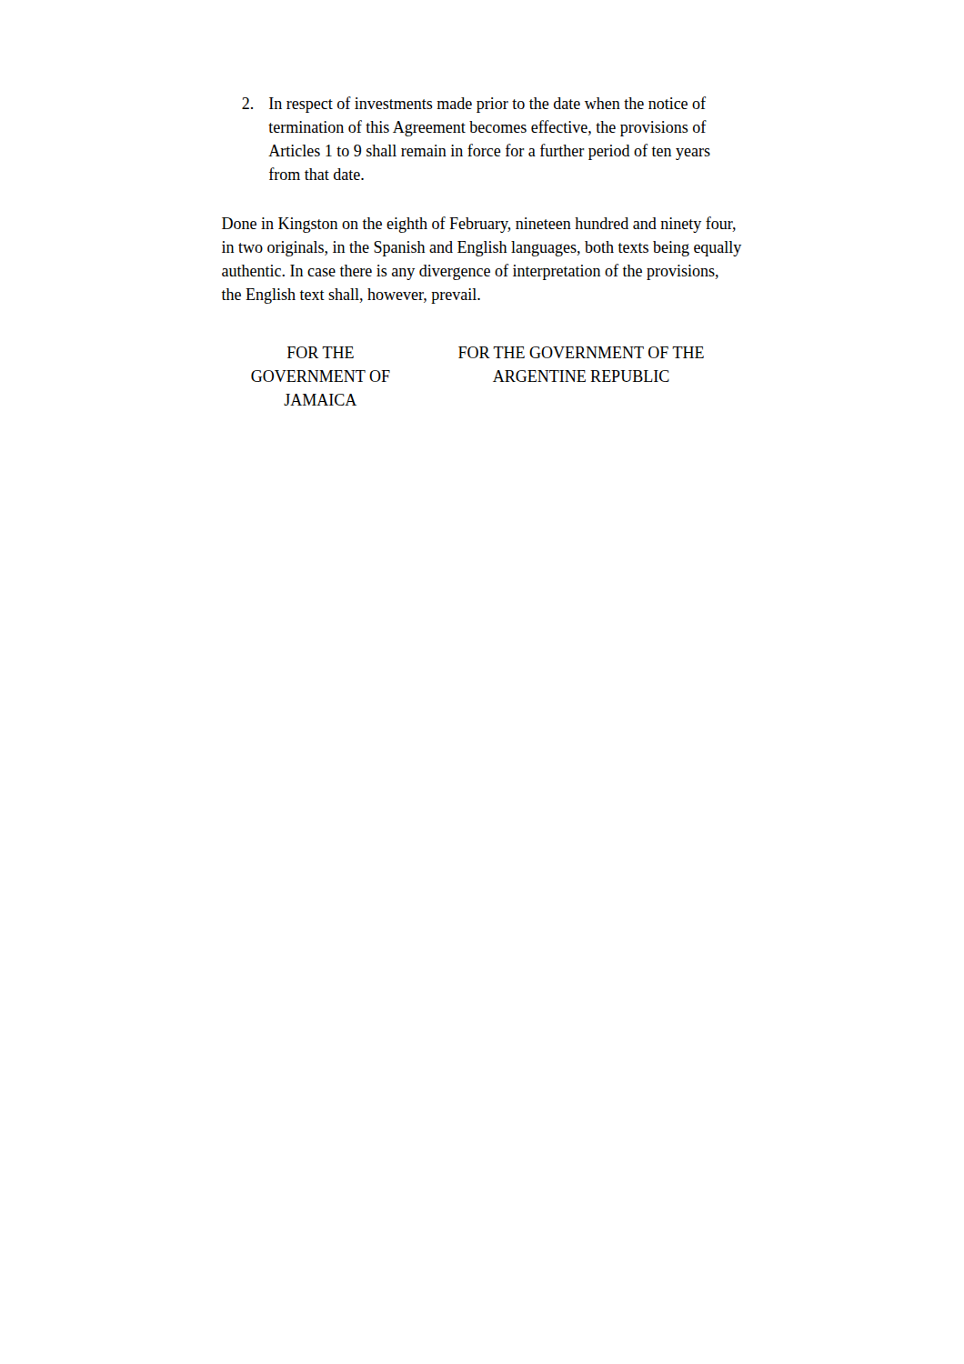In respect of investments made prior to the date when the notice of termination of this Agreement becomes effective, the provisions of Articles 1 to 9 shall remain in force for a further period of ten years from that date.
Done in Kingston on the eighth of February, nineteen hundred and ninety four, in two originals, in the Spanish and English languages, both texts being equally authentic. In case there is any divergence of interpretation of the provisions, the English text shall, however, prevail.
| FOR THE GOVERNMENT OF JAMAICA | FOR THE GOVERNMENT OF THE ARGENTINE REPUBLIC |